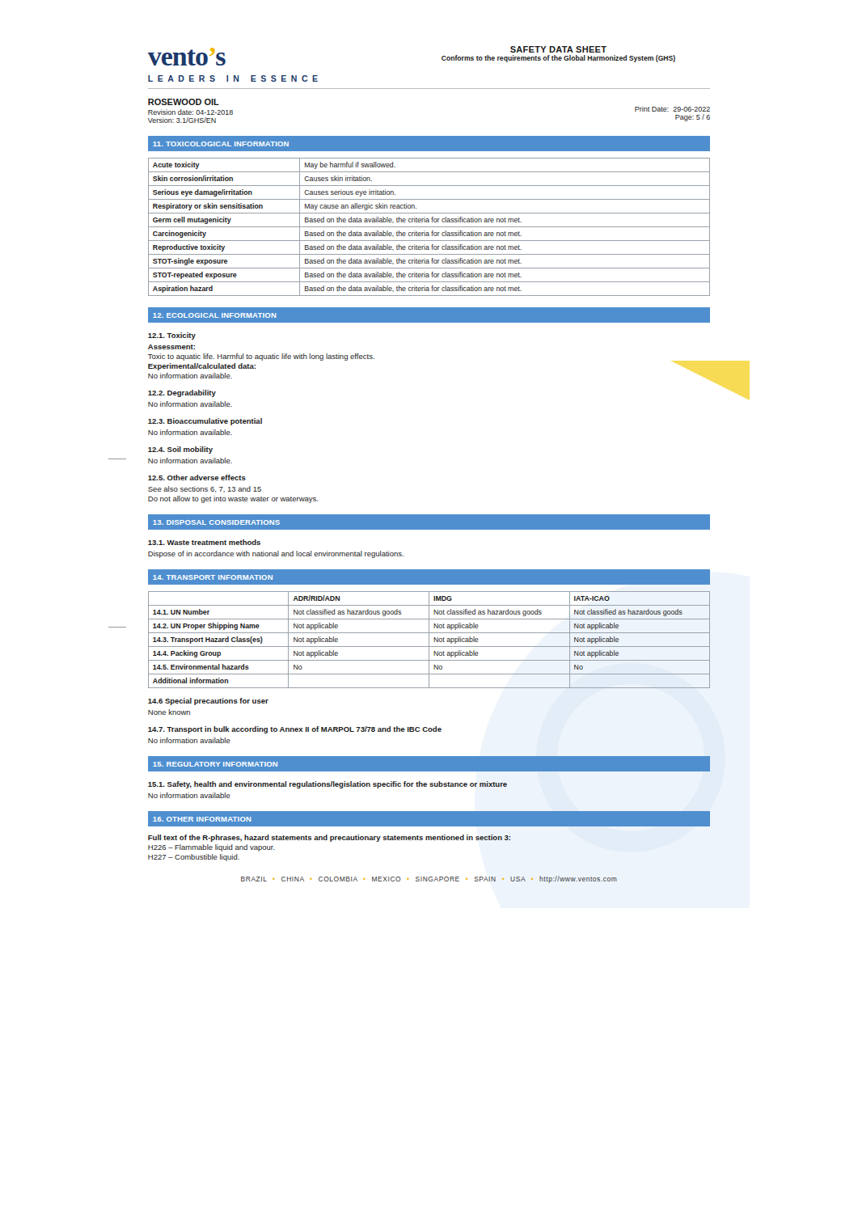vento’s
LEADERS IN ESSENCE
SAFETY DATA SHEET
Conforms to the requirements of the Global Harmonized System (GHS)
ROSEWOOD OIL
Revision date: 04-12-2018
Version: 3.1/GHS/EN
Print Date: 29-06-2022
Page: 5 / 6
11. TOXICOLOGICAL INFORMATION
| Acute toxicity | May be harmful if swallowed. |
| Skin corrosion/irritation | Causes skin irritation. |
| Serious eye damage/irritation | Causes serious eye irritation. |
| Respiratory or skin sensitisation | May cause an allergic skin reaction. |
| Germ cell mutagenicity | Based on the data available, the criteria for classification are not met. |
| Carcinogenicity | Based on the data available, the criteria for classification are not met. |
| Reproductive toxicity | Based on the data available, the criteria for classification are not met. |
| STOT-single exposure | Based on the data available, the criteria for classification are not met. |
| STOT-repeated exposure | Based on the data available, the criteria for classification are not met. |
| Aspiration hazard | Based on the data available, the criteria for classification are not met. |
12. ECOLOGICAL INFORMATION
12.1. Toxicity
Assessment:
Toxic to aquatic life. Harmful to aquatic life with long lasting effects.
Experimental/calculated data:
No information available.
12.2. Degradability
No information available.
12.3. Bioaccumulative potential
No information available.
12.4. Soil mobility
No information available.
12.5. Other adverse effects
See also sections 6, 7, 13 and 15
Do not allow to get into waste water or waterways.
13. DISPOSAL CONSIDERATIONS
13.1. Waste treatment methods
Dispose of in accordance with national and local environmental regulations.
14. TRANSPORT INFORMATION
| | ADR/RID/ADN | IMDG | IATA-ICAO |
| --- | --- | --- | --- |
| 14.1. UN Number | Not classified as hazardous goods | Not classified as hazardous goods | Not classified as hazardous goods |
| 14.2. UN Proper Shipping Name | Not applicable | Not applicable | Not applicable |
| 14.3. Transport Hazard Class(es) | Not applicable | Not applicable | Not applicable |
| 14.4. Packing Group | Not applicable | Not applicable | Not applicable |
| 14.5. Environmental hazards | No | No | No |
| Additional information | | | |
14.6 Special precautions for user
None known
14.7. Transport in bulk according to Annex II of MARPOL 73/78 and the IBC Code
No information available
15. REGULATORY INFORMATION
15.1. Safety, health and environmental regulations/legislation specific for the substance or mixture
No information available
16. OTHER INFORMATION
Full text of the R-phrases, hazard statements and precautionary statements mentioned in section 3:
H226 – Flammable liquid and vapour.
H227 – Combustible liquid.
BRAZIL • CHINA • COLOMBIA • MEXICO • SINGAPORE • SPAIN • USA • http://www.ventos.com